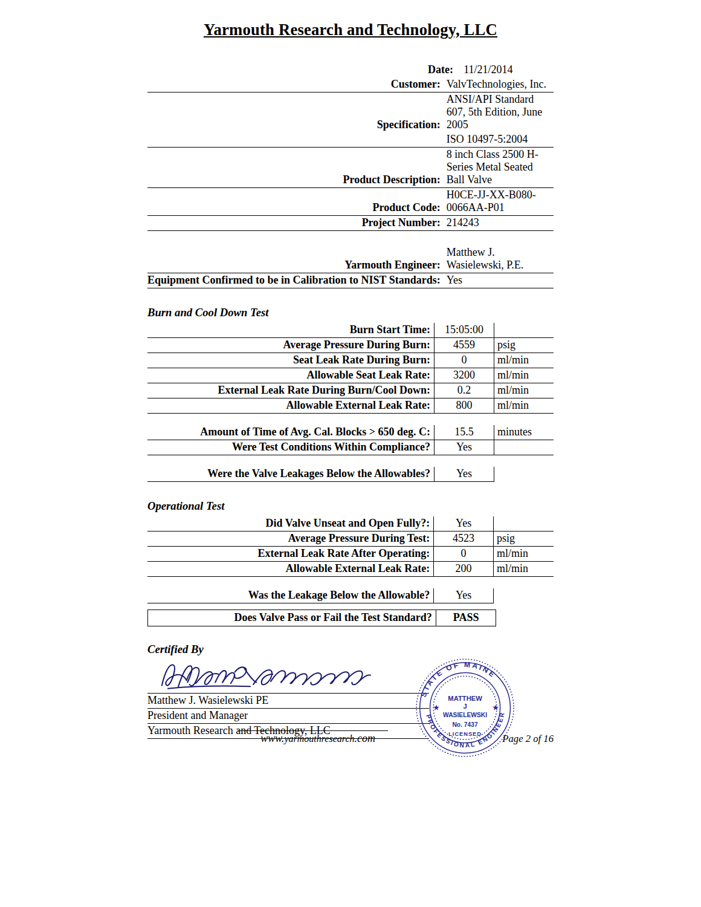Yarmouth Research and Technology, LLC
Date: 11/21/2014
| Customer: | ValvTechnologies, Inc. |
| Specification: | ANSI/API Standard 607, 5th Edition, June 2005 |
| | ISO 10497-5:2004 |
| Product Description: | 8 inch Class 2500 H-Series Metal Seated Ball Valve |
| Product Code: | H0CE-JJ-XX-B080-0066AA-P01 |
| Project Number: | 214243 |
| Yarmouth Engineer: | Matthew J. Wasielewski, P.E. |
| Equipment Confirmed to be in Calibration to NIST Standards: | Yes |
Burn and Cool Down Test
| Burn Start Time: | 15:05:00 | |
| Average Pressure During Burn: | 4559 | psig |
| Seat Leak Rate During Burn: | 0 | ml/min |
| Allowable Seat Leak Rate: | 3200 | ml/min |
| External Leak Rate During Burn/Cool Down: | 0.2 | ml/min |
| Allowable External Leak Rate: | 800 | ml/min |
| Amount of Time of Avg. Cal. Blocks > 650 deg. C: | 15.5 | minutes |
| Were Test Conditions Within Compliance? | Yes | |
| Were the Valve Leakages Below the Allowables? | Yes | |
Operational Test
| Did Valve Unseat and Open Fully?: | Yes | |
| Average Pressure During Test: | 4523 | psig |
| External Leak Rate After Operating: | 0 | ml/min |
| Allowable External Leak Rate: | 200 | ml/min |
| Was the Leakage Below the Allowable? | Yes | |
| Does Valve Pass or Fail the Test Standard? | PASS | |
Certified By
Matthew J. Wasielewski PE
President and Manager
Yarmouth Research and Technology, LLC
STATE OF MAINE PROFESSIONAL ENGINEER MATTHEW J WASIELEWSKI No. 7437 LICENSED ★ ★
www. yarmouthresearch.com
Page 2 of 16